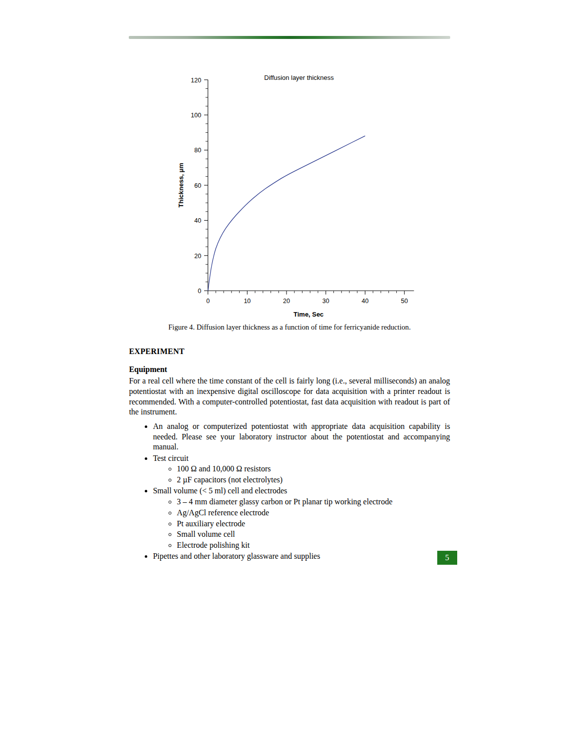0 20 40 60 80 100 120 0 10 20 30 40 50 Diffusion layer thickness Thickness, µm Time, Sec
Figure 4. Diffusion layer thickness as a function of time for ferricyanide reduction.
EXPERIMENT
Equipment
For a real cell where the time constant of the cell is fairly long (i.e., several milliseconds) an analog potentiostat with an inexpensive digital oscilloscope for data acquisition with a printer readout is recommended. With a computer-controlled potentiostat, fast data acquisition with readout is part of the instrument.
An analog or computerized potentiostat with appropriate data acquisition capability is needed. Please see your laboratory instructor about the potentiostat and accompanying manual.
Test circuit
100 Ω and 10,000 Ω resistors
2 µF capacitors (not electrolytes)
Small volume (< 5 ml) cell and electrodes
3 – 4 mm diameter glassy carbon or Pt planar tip working electrode
Ag/AgCl reference electrode
Pt auxiliary electrode
Small volume cell
Electrode polishing kit
Pipettes and other laboratory glassware and supplies
5